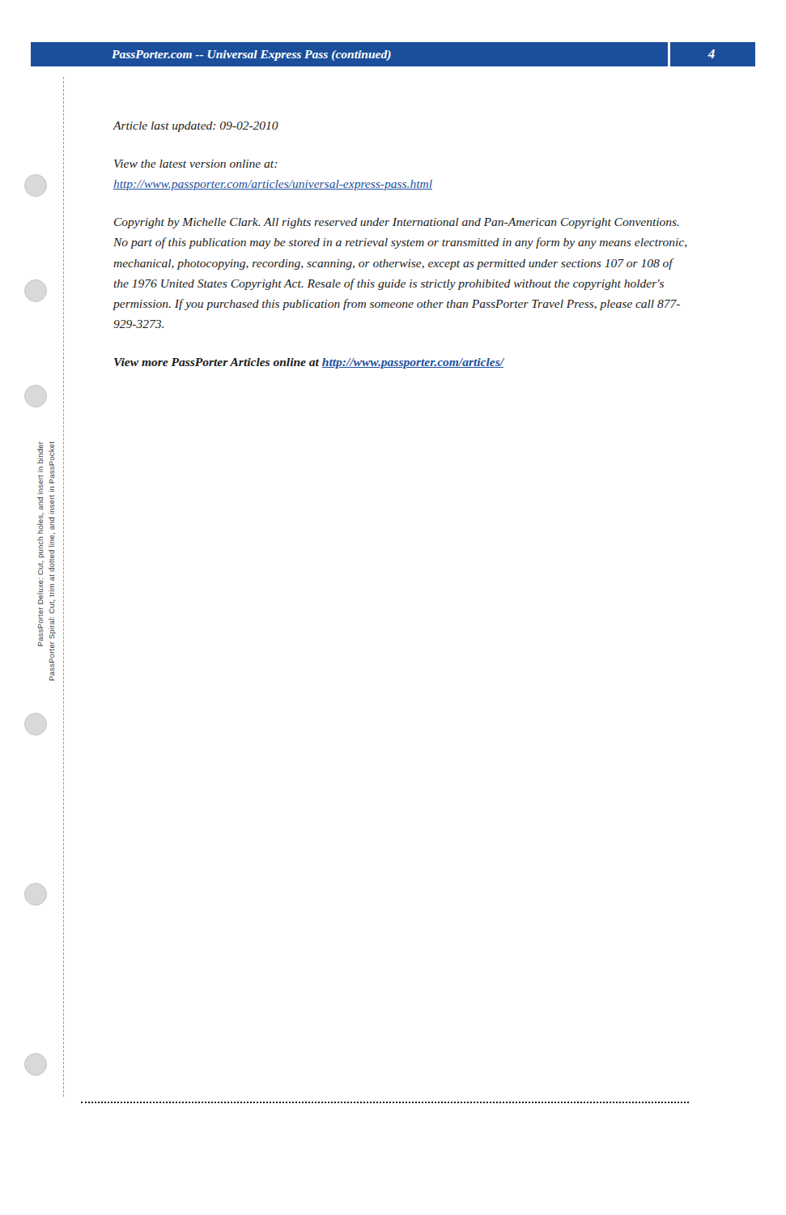PassPorter Deluxe: Cut, punch holes, and insert in binder
PassPorter Spiral: Cut, trim at dotted line, and insert in PassPocket
PassPorter.com -- Universal Express Pass (continued)
4
Article last updated: 09-02-2010
View the latest version online at:
http://www.passporter.com/articles/universal-express-pass.html
Copyright by Michelle Clark. All rights reserved under International and Pan-American Copyright Conventions. No part of this publication may be stored in a retrieval system or transmitted in any form by any means electronic, mechanical, photocopying, recording, scanning, or otherwise, except as permitted under sections 107 or 108 of the 1976 United States Copyright Act. Resale of this guide is strictly prohibited without the copyright holder's permission. If you purchased this publication from someone other than PassPorter Travel Press, please call 877-929-3273.
View more PassPorter Articles online at http://www.passporter.com/articles/